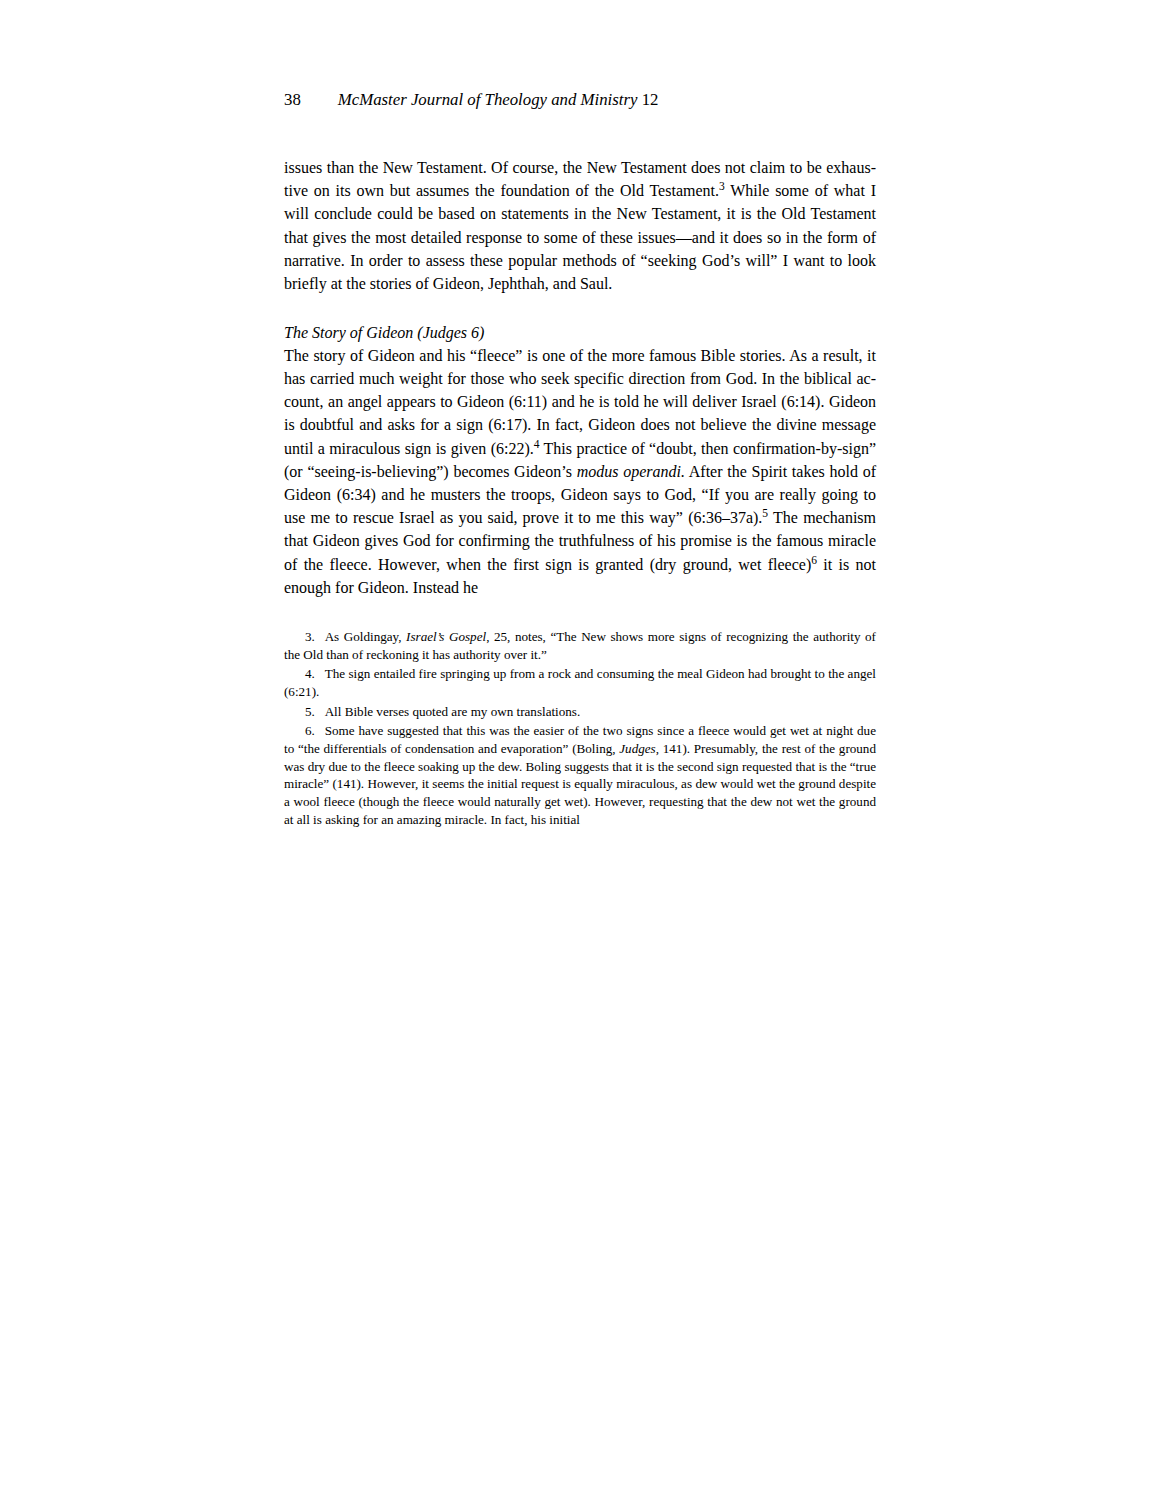38 McMaster Journal of Theology and Ministry 12
issues than the New Testament. Of course, the New Testament does not claim to be exhaustive on its own but assumes the foundation of the Old Testament.3 While some of what I will conclude could be based on statements in the New Testament, it is the Old Testament that gives the most detailed response to some of these issues—and it does so in the form of narrative. In order to assess these popular methods of “seeking God’s will” I want to look briefly at the stories of Gideon, Jephthah, and Saul.
The Story of Gideon (Judges 6)
The story of Gideon and his “fleece” is one of the more famous Bible stories. As a result, it has carried much weight for those who seek specific direction from God. In the biblical account, an angel appears to Gideon (6:11) and he is told he will deliver Israel (6:14). Gideon is doubtful and asks for a sign (6:17). In fact, Gideon does not believe the divine message until a miraculous sign is given (6:22).4 This practice of “doubt, then confirmation-by-sign” (or “seeing-is-believing”) becomes Gideon’s modus operandi. After the Spirit takes hold of Gideon (6:34) and he musters the troops, Gideon says to God, “If you are really going to use me to rescue Israel as you said, prove it to me this way” (6:36–37a).5 The mechanism that Gideon gives God for confirming the truthfulness of his promise is the famous miracle of the fleece. However, when the first sign is granted (dry ground, wet fleece)6 it is not enough for Gideon. Instead he
3. As Goldingay, Israel’s Gospel, 25, notes, “The New shows more signs of recognizing the authority of the Old than of reckoning it has authority over it.”
4. The sign entailed fire springing up from a rock and consuming the meal Gideon had brought to the angel (6:21).
5. All Bible verses quoted are my own translations.
6. Some have suggested that this was the easier of the two signs since a fleece would get wet at night due to “the differentials of condensation and evaporation” (Boling, Judges, 141). Presumably, the rest of the ground was dry due to the fleece soaking up the dew. Boling suggests that it is the second sign requested that is the “true miracle” (141). However, it seems the initial request is equally miraculous, as dew would wet the ground despite a wool fleece (though the fleece would naturally get wet). However, requesting that the dew not wet the ground at all is asking for an amazing miracle. In fact, his initial